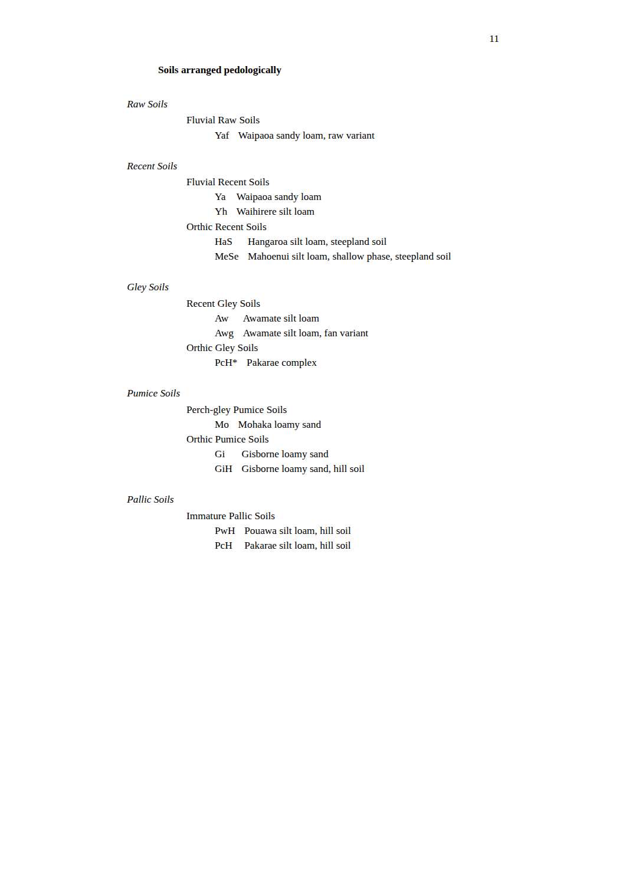11
Soils arranged pedologically
Raw Soils
Fluvial Raw Soils
| Yaf | Waipaoa sandy loam, raw variant |
Recent Soils
Fluvial Recent Soils
| Ya | Waipaoa sandy loam |
| Yh | Waihirere silt loam |
Orthic Recent Soils
| HaS | Hangaroa silt loam, steepland soil |
| MeSe | Mahoenui silt loam, shallow phase, steepland soil |
Gley Soils
Recent Gley Soils
| Aw | Awamate silt loam |
| Awg | Awamate silt loam, fan variant |
Orthic Gley Soils
| PcH* | Pakarae complex |
Pumice Soils
Perch-gley Pumice Soils
| Mo | Mohaka loamy sand |
Orthic Pumice Soils
| Gi | Gisborne loamy sand |
| GiH | Gisborne loamy sand, hill soil |
Pallic Soils
Immature Pallic Soils
| PwH | Pouawa silt loam, hill soil |
| PcH | Pakarae silt loam, hill soil |